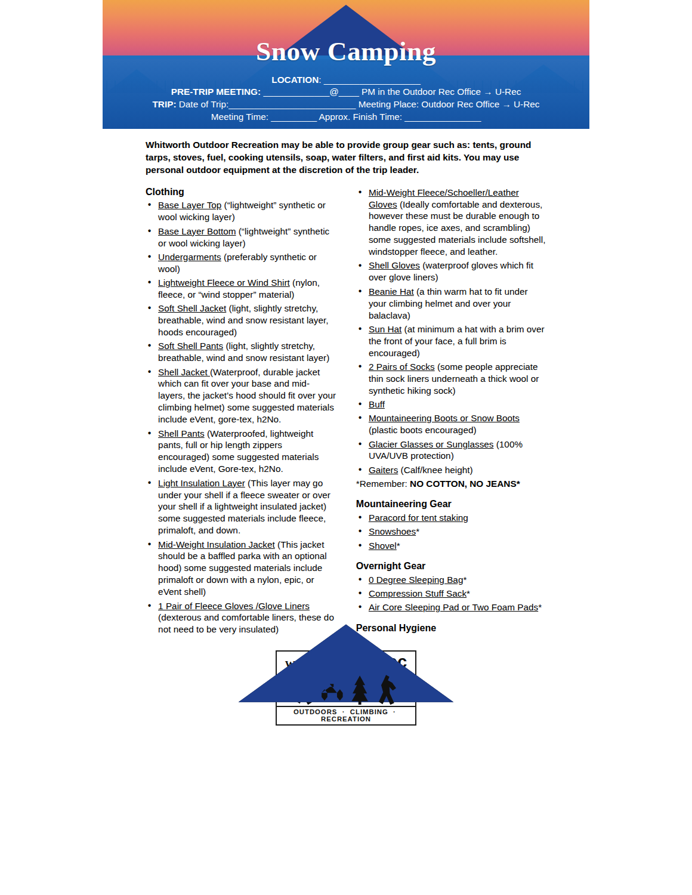Snow Camping
LOCATION: ___________________
PRE-TRIP MEETING: _____________@____ PM in the Outdoor Rec Office → U-Rec
TRIP: Date of Trip:_________________________ Meeting Place: Outdoor Rec Office → U-Rec
Meeting Time: _________ Approx. Finish Time: _______________
Whitworth Outdoor Recreation may be able to provide group gear such as: tents, ground tarps, stoves, fuel, cooking utensils, soap, water filters, and first aid kits. You may use personal outdoor equipment at the discretion of the trip leader.
Clothing
Base Layer Top (“lightweight” synthetic or wool wicking layer)
Base Layer Bottom (“lightweight” synthetic or wool wicking layer)
Undergarments (preferably synthetic or wool)
Lightweight Fleece or Wind Shirt (nylon, fleece, or “wind stopper” material)
Soft Shell Jacket (light, slightly stretchy, breathable, wind and snow resistant layer, hoods encouraged)
Soft Shell Pants (light, slightly stretchy, breathable, wind and snow resistant layer)
Shell Jacket (Waterproof, durable jacket which can fit over your base and mid-layers, the jacket’s hood should fit over your climbing helmet) some suggested materials include eVent, gore-tex, h2No.
Shell Pants (Waterproofed, lightweight pants, full or hip length zippers encouraged) some suggested materials include eVent, Gore-tex, h2No.
Light Insulation Layer (This layer may go under your shell if a fleece sweater or over your shell if a lightweight insulated jacket) some suggested materials include fleece, primaloft, and down.
Mid-Weight Insulation Jacket (This jacket should be a baffled parka with an optional hood) some suggested materials include primaloft or down with a nylon, epic, or eVent shell)
1 Pair of Fleece Gloves /Glove Liners (dexterous and comfortable liners, these do not need to be very insulated)
Mid-Weight Fleece/Schoeller/Leather Gloves (Ideally comfortable and dexterous, however these must be durable enough to handle ropes, ice axes, and scrambling) some suggested materials include softshell, windstopper fleece, and leather.
Shell Gloves (waterproof gloves which fit over glove liners)
Beanie Hat (a thin warm hat to fit under your climbing helmet and over your balaclava)
Sun Hat (at minimum a hat with a brim over the front of your face, a full brim is encouraged)
2 Pairs of Socks (some people appreciate thin sock liners underneath a thick wool or synthetic hiking sock)
Buff
Mountaineering Boots or Snow Boots (plastic boots encouraged)
Glacier Glasses or Sunglasses (100% UVA/UVB protection)
Gaiters (Calf/knee height)
*Remember: NO COTTON, NO JEANS*
Mountaineering Gear
Paracord for tent staking
Snowshoes*
Shovel*
Overnight Gear
0 Degree Sleeping Bag*
Compression Stuff Sack*
Air Core Sleeping Pad or Two Foam Pads*
Personal Hygiene
WHITWORTH U-Rec
OUTDOORS · CLIMBING · RECREATION